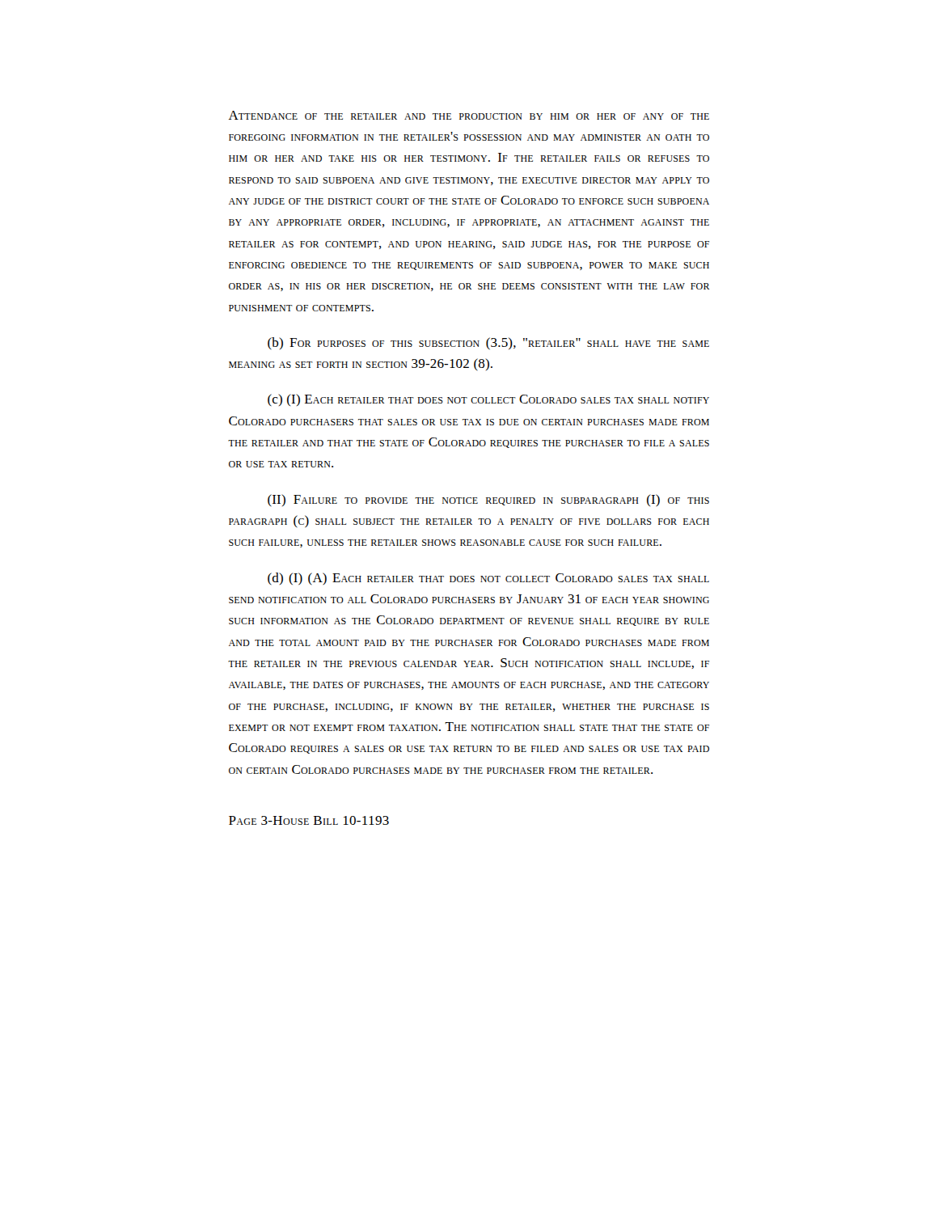Attendance of the retailer and the production by him or her of any of the foregoing information in the retailer's possession and may administer an oath to him or her and take his or her testimony. If the retailer fails or refuses to respond to said subpoena and give testimony, the executive director may apply to any judge of the district court of the state of Colorado to enforce such subpoena by any appropriate order, including, if appropriate, an attachment against the retailer as for contempt, and upon hearing, said judge has, for the purpose of enforcing obedience to the requirements of said subpoena, power to make such order as, in his or her discretion, he or she deems consistent with the law for punishment of contempts.
(b) For purposes of this subsection (3.5), "retailer" shall have the same meaning as set forth in section 39-26-102 (8).
(c) (I) Each retailer that does not collect Colorado sales tax shall notify Colorado purchasers that sales or use tax is due on certain purchases made from the retailer and that the state of Colorado requires the purchaser to file a sales or use tax return.
(II) Failure to provide the notice required in subparagraph (I) of this paragraph (c) shall subject the retailer to a penalty of five dollars for each such failure, unless the retailer shows reasonable cause for such failure.
(d) (I) (A) Each retailer that does not collect Colorado sales tax shall send notification to all Colorado purchasers by January 31 of each year showing such information as the Colorado department of revenue shall require by rule and the total amount paid by the purchaser for Colorado purchases made from the retailer in the previous calendar year. Such notification shall include, if available, the dates of purchases, the amounts of each purchase, and the category of the purchase, including, if known by the retailer, whether the purchase is exempt or not exempt from taxation. The notification shall state that the state of Colorado requires a sales or use tax return to be filed and sales or use tax paid on certain Colorado purchases made by the purchaser from the retailer.
Page 3-House Bill 10-1193